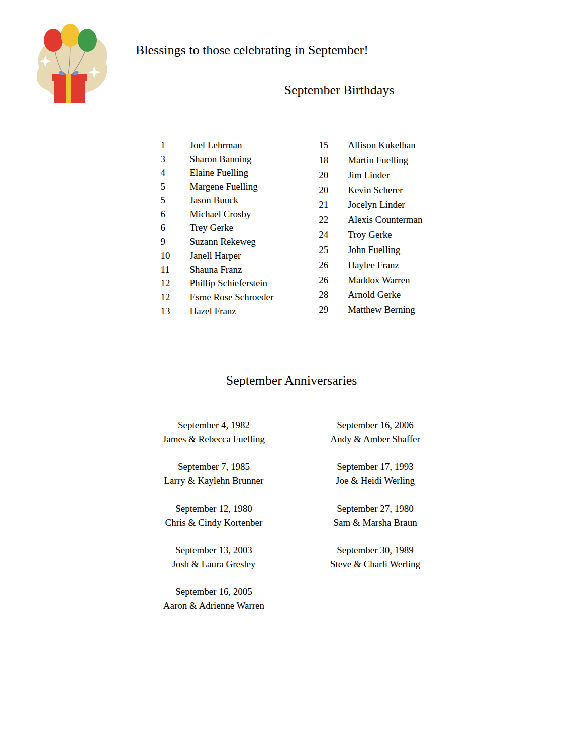Blessings to those celebrating in September!
September Birthdays
1 Joel Lehrman 3 Sharon Banning 4 Elaine Fuelling 5 Margene Fuelling 5 Jason Buuck 6 Michael Crosby 6 Trey Gerke 9 Suzann Rekeweg 10 Janell Harper 11 Shauna Franz 12 Phillip Schieferstein 12 Esme Rose Schroeder 13 Hazel Franz
15 Allison Kukelhan 18 Martin Fuelling 20 Jim Linder 20 Kevin Scherer 21 Jocelyn Linder 22 Alexis Counterman 24 Troy Gerke 25 John Fuelling 26 Haylee Franz 26 Maddox Warren 28 Arnold Gerke 29 Matthew Berning
September Anniversaries
September 4, 1982
James & Rebecca Fuelling
September 7, 1985
Larry & Kaylehn Brunner
September 12, 1980
Chris & Cindy Kortenber
September 13, 2003
Josh & Laura Gresley
September 16, 2005
Aaron & Adrienne Warren
September 16, 2006
Andy & Amber Shaffer
September 17, 1993
Joe & Heidi Werling
September 27, 1980
Sam & Marsha Braun
September 30, 1989
Steve & Charli Werling